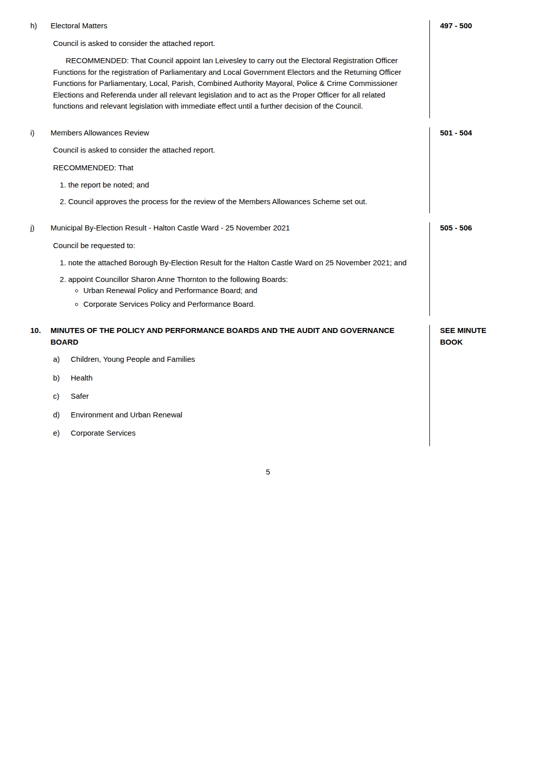h) Electoral Matters
Council is asked to consider the attached report.
RECOMMENDED: That Council appoint Ian Leivesley to carry out the Electoral Registration Officer Functions for the registration of Parliamentary and Local Government Electors and the Returning Officer Functions for Parliamentary, Local, Parish, Combined Authority Mayoral, Police & Crime Commissioner Elections and Referenda under all relevant legislation and to act as the Proper Officer for all related functions and relevant legislation with immediate effect until a further decision of the Council.
497 - 500
i) Members Allowances Review
Council is asked to consider the attached report.
RECOMMENDED: That
the report be noted; and
Council approves the process for the review of the Members Allowances Scheme set out.
501 - 504
j) Municipal By-Election Result - Halton Castle Ward - 25 November 2021
Council be requested to:
note the attached Borough By-Election Result for the Halton Castle Ward on 25 November 2021; and
appoint Councillor Sharon Anne Thornton to the following Boards:
Urban Renewal Policy and Performance Board; and
Corporate Services Policy and Performance Board.
505 - 506
10. Minutes of the Policy and Performance Boards and the Audit and Governance Board
a) Children, Young People and Families
b) Health
c) Safer
d) Environment and Urban Renewal
e) Corporate Services
SEE MINUTE BOOK
5